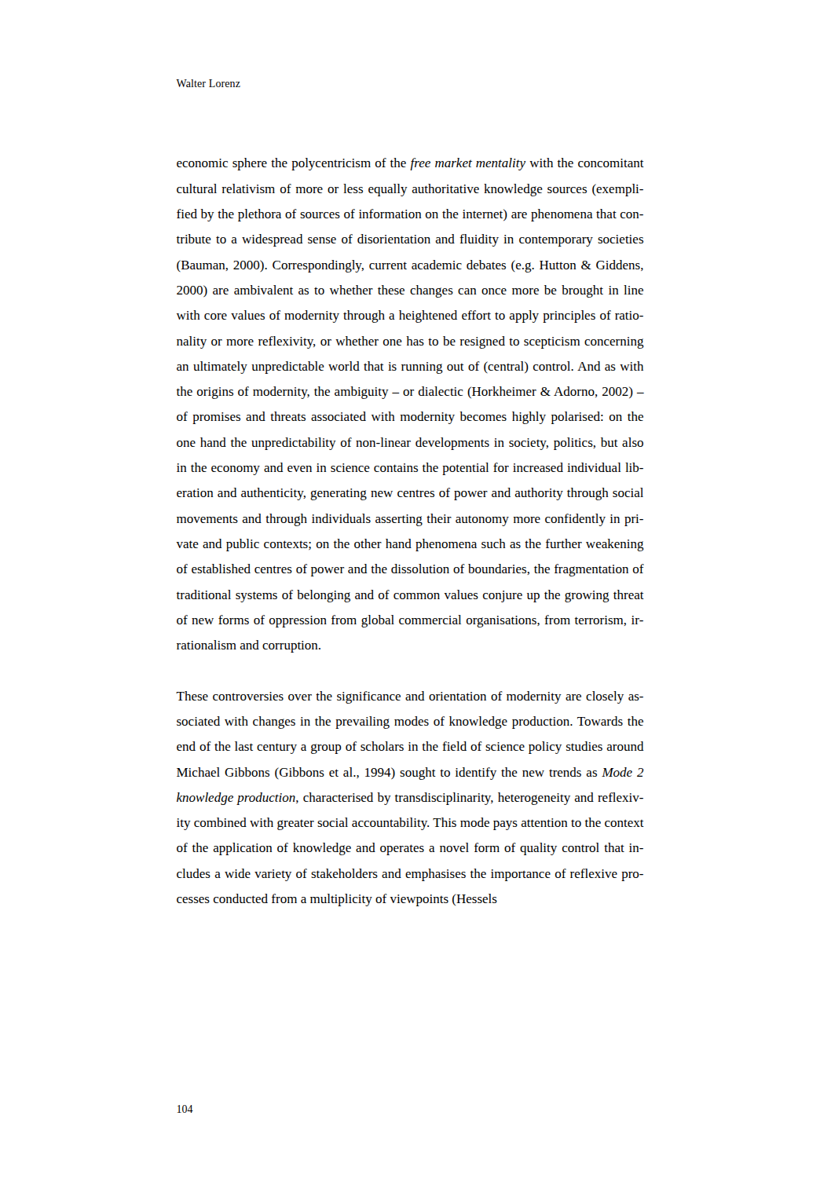Walter Lorenz
economic sphere the polycentricism of the free market mentality with the concomitant cultural relativism of more or less equally authoritative knowledge sources (exemplified by the plethora of sources of information on the internet) are phenomena that contribute to a widespread sense of disorientation and fluidity in contemporary societies (Bauman, 2000). Correspondingly, current academic debates (e.g. Hutton & Giddens, 2000) are ambivalent as to whether these changes can once more be brought in line with core values of modernity through a heightened effort to apply principles of rationality or more reflexivity, or whether one has to be resigned to scepticism concerning an ultimately unpredictable world that is running out of (central) control. And as with the origins of modernity, the ambiguity – or dialectic (Horkheimer & Adorno, 2002) – of promises and threats associated with modernity becomes highly polarised: on the one hand the unpredictability of non-linear developments in society, politics, but also in the economy and even in science contains the potential for increased individual liberation and authenticity, generating new centres of power and authority through social movements and through individuals asserting their autonomy more confidently in private and public contexts; on the other hand phenomena such as the further weakening of established centres of power and the dissolution of boundaries, the fragmentation of traditional systems of belonging and of common values conjure up the growing threat of new forms of oppression from global commercial organisations, from terrorism, irrationalism and corruption.
These controversies over the significance and orientation of modernity are closely associated with changes in the prevailing modes of knowledge production. Towards the end of the last century a group of scholars in the field of science policy studies around Michael Gibbons (Gibbons et al., 1994) sought to identify the new trends as Mode 2 knowledge production, characterised by transdisciplinarity, heterogeneity and reflexivity combined with greater social accountability. This mode pays attention to the context of the application of knowledge and operates a novel form of quality control that includes a wide variety of stakeholders and emphasises the importance of reflexive processes conducted from a multiplicity of viewpoints (Hessels
104